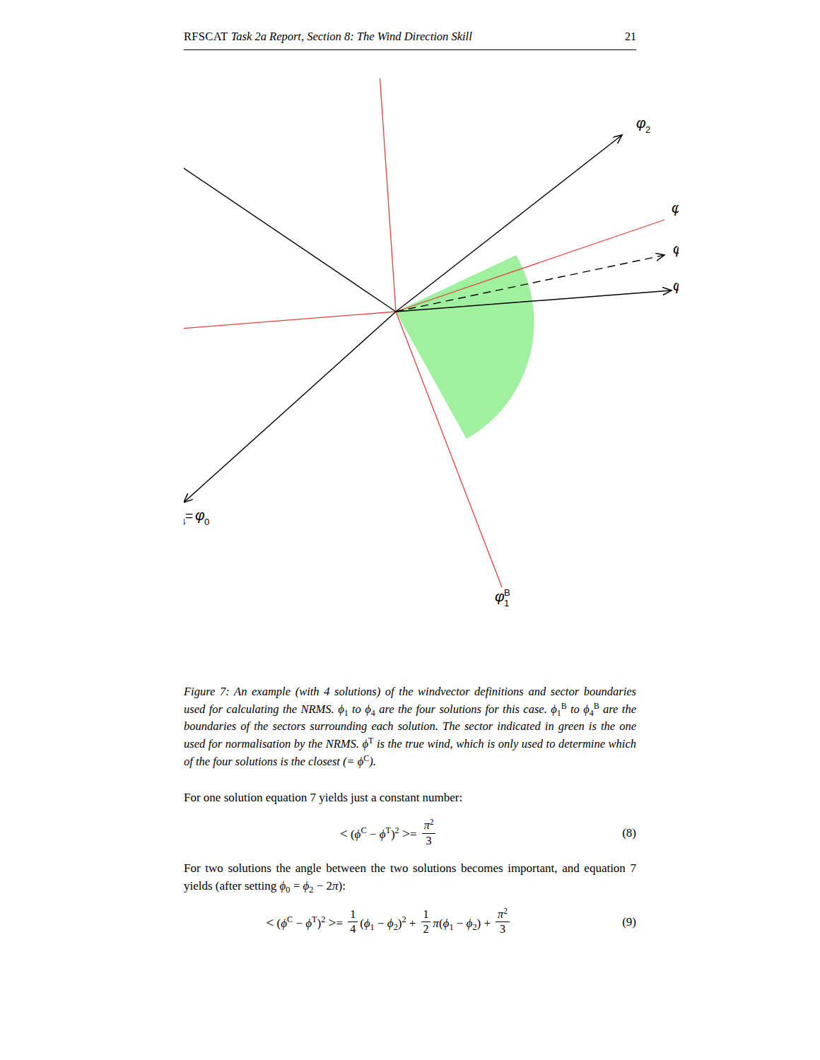RFSCAT Task 2a Report, Section 8: The Wind Direction Skill
21
φ 3 B φ 2 φ 2 B φ T φ 1 = φ C φ 3 φ 4 B φ 4 = φ 0 φ 1 B
Figure 7: An example (with 4 solutions) of the windvector definitions and sector boundaries used for calculating the NRMS. ϕ1 to ϕ4 are the four solutions for this case. ϕ1B to ϕ4B are the boundaries of the sectors surrounding each solution. The sector indicated in green is the one used for normalisation by the NRMS. ϕT is the true wind, which is only used to determine which of the four solutions is the closest (= ϕC).
For one solution equation 7 yields just a constant number:
< (ϕC − ϕT)2 >= π23
(8)
For two solutions the angle between the two solutions becomes important, and equation 7 yields (after setting ϕ0 = ϕ2 − 2π):
< (ϕC − ϕT)2 >= 14(ϕ1 − ϕ2)2 + 12 π(ϕ1 − ϕ2) + π23
(9)